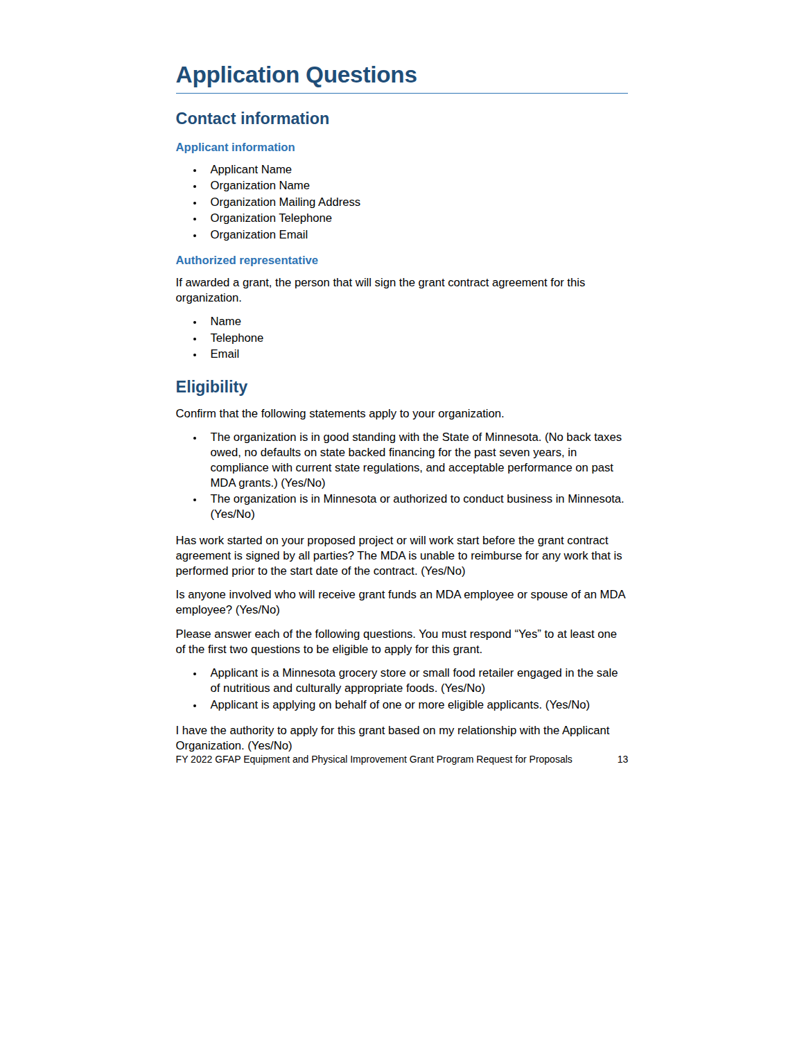Application Questions
Contact information
Applicant information
Applicant Name
Organization Name
Organization Mailing Address
Organization Telephone
Organization Email
Authorized representative
If awarded a grant, the person that will sign the grant contract agreement for this organization.
Name
Telephone
Email
Eligibility
Confirm that the following statements apply to your organization.
The organization is in good standing with the State of Minnesota. (No back taxes owed, no defaults on state backed financing for the past seven years, in compliance with current state regulations, and acceptable performance on past MDA grants.) (Yes/No)
The organization is in Minnesota or authorized to conduct business in Minnesota. (Yes/No)
Has work started on your proposed project or will work start before the grant contract agreement is signed by all parties? The MDA is unable to reimburse for any work that is performed prior to the start date of the contract. (Yes/No)
Is anyone involved who will receive grant funds an MDA employee or spouse of an MDA employee? (Yes/No)
Please answer each of the following questions. You must respond “Yes” to at least one of the first two questions to be eligible to apply for this grant.
Applicant is a Minnesota grocery store or small food retailer engaged in the sale of nutritious and culturally appropriate foods. (Yes/No)
Applicant is applying on behalf of one or more eligible applicants. (Yes/No)
I have the authority to apply for this grant based on my relationship with the Applicant Organization. (Yes/No)
FY 2022 GFAP Equipment and Physical Improvement Grant Program Request for Proposals 13